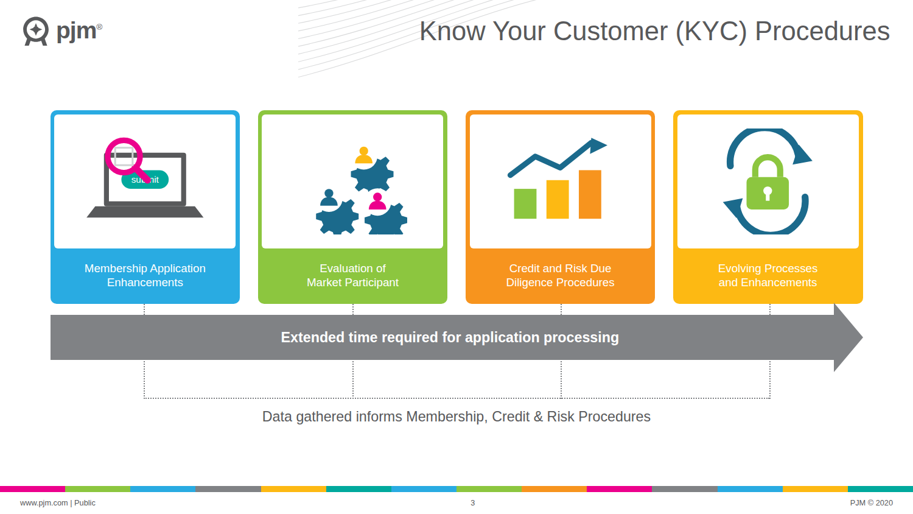pjm®
Know Your Customer (KYC) Procedures
submit
Membership Application
Enhancements
Evaluation of
Market Participant
Credit and Risk Due
Diligence Procedures
Evolving Processes
and Enhancements
Extended time required for application processing
Data gathered informs Membership, Credit & Risk Procedures
www.pjm.com | Public
3
PJM © 2020